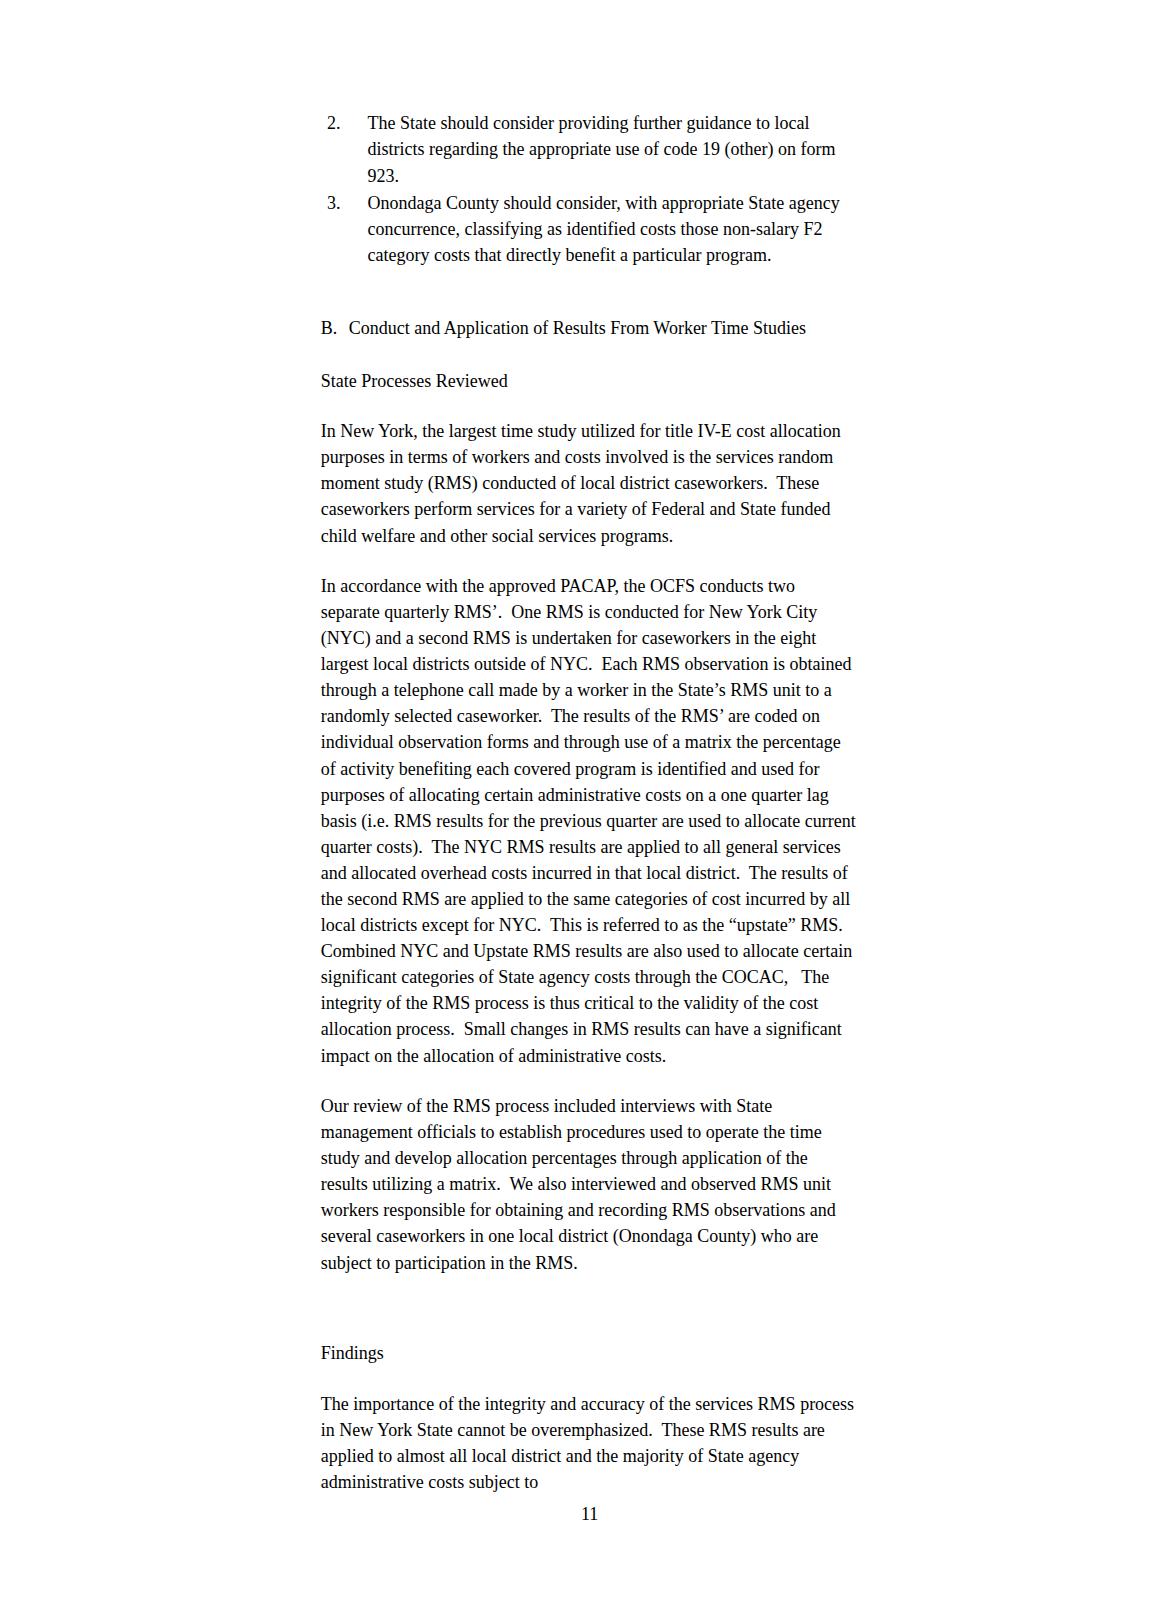2. The State should consider providing further guidance to local districts regarding the appropriate use of code 19 (other) on form 923.
3. Onondaga County should consider, with appropriate State agency concurrence, classifying as identified costs those non-salary F2 category costs that directly benefit a particular program.
B. Conduct and Application of Results From Worker Time Studies
State Processes Reviewed
In New York, the largest time study utilized for title IV-E cost allocation purposes in terms of workers and costs involved is the services random moment study (RMS) conducted of local district caseworkers. These caseworkers perform services for a variety of Federal and State funded child welfare and other social services programs.
In accordance with the approved PACAP, the OCFS conducts two separate quarterly RMS’. One RMS is conducted for New York City (NYC) and a second RMS is undertaken for caseworkers in the eight largest local districts outside of NYC. Each RMS observation is obtained through a telephone call made by a worker in the State’s RMS unit to a randomly selected caseworker. The results of the RMS’ are coded on individual observation forms and through use of a matrix the percentage of activity benefiting each covered program is identified and used for purposes of allocating certain administrative costs on a one quarter lag basis (i.e. RMS results for the previous quarter are used to allocate current quarter costs). The NYC RMS results are applied to all general services and allocated overhead costs incurred in that local district. The results of the second RMS are applied to the same categories of cost incurred by all local districts except for NYC. This is referred to as the “upstate” RMS. Combined NYC and Upstate RMS results are also used to allocate certain significant categories of State agency costs through the COCAC, The integrity of the RMS process is thus critical to the validity of the cost allocation process. Small changes in RMS results can have a significant impact on the allocation of administrative costs.
Our review of the RMS process included interviews with State management officials to establish procedures used to operate the time study and develop allocation percentages through application of the results utilizing a matrix. We also interviewed and observed RMS unit workers responsible for obtaining and recording RMS observations and several caseworkers in one local district (Onondaga County) who are subject to participation in the RMS.
Findings
The importance of the integrity and accuracy of the services RMS process in New York State cannot be overemphasized. These RMS results are applied to almost all local district and the majority of State agency administrative costs subject to
11